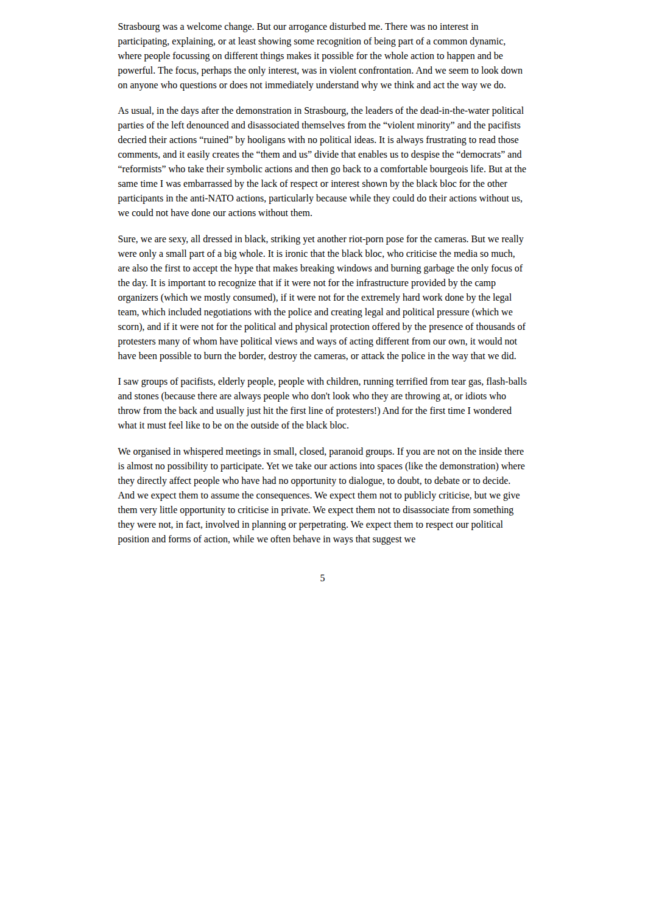Strasbourg was a welcome change. But our arrogance disturbed me. There was no interest in participating, explaining, or at least showing some recognition of being part of a common dynamic, where people focussing on different things makes it possible for the whole action to happen and be powerful. The focus, perhaps the only interest, was in violent confrontation. And we seem to look down on anyone who questions or does not immediately understand why we think and act the way we do.
As usual, in the days after the demonstration in Strasbourg, the leaders of the dead-in-the-water political parties of the left denounced and disassociated themselves from the “violent minority” and the pacifists decried their actions “ruined” by hooligans with no political ideas. It is always frustrating to read those comments, and it easily creates the “them and us” divide that enables us to despise the “democrats” and “reformists” who take their symbolic actions and then go back to a comfortable bourgeois life. But at the same time I was embarrassed by the lack of respect or interest shown by the black bloc for the other participants in the anti-NATO actions, particularly because while they could do their actions without us, we could not have done our actions without them.
Sure, we are sexy, all dressed in black, striking yet another riot-porn pose for the cameras. But we really were only a small part of a big whole. It is ironic that the black bloc, who criticise the media so much, are also the first to accept the hype that makes breaking windows and burning garbage the only focus of the day. It is important to recognize that if it were not for the infrastructure provided by the camp organizers (which we mostly consumed), if it were not for the extremely hard work done by the legal team, which included negotiations with the police and creating legal and political pressure (which we scorn), and if it were not for the political and physical protection offered by the presence of thousands of protesters many of whom have political views and ways of acting different from our own, it would not have been possible to burn the border, destroy the cameras, or attack the police in the way that we did.
I saw groups of pacifists, elderly people, people with children, running terrified from tear gas, flash-balls and stones (because there are always people who don't look who they are throwing at, or idiots who throw from the back and usually just hit the first line of protesters!) And for the first time I wondered what it must feel like to be on the outside of the black bloc.
We organised in whispered meetings in small, closed, paranoid groups. If you are not on the inside there is almost no possibility to participate. Yet we take our actions into spaces (like the demonstration) where they directly affect people who have had no opportunity to dialogue, to doubt, to debate or to decide. And we expect them to assume the consequences. We expect them not to publicly criticise, but we give them very little opportunity to criticise in private. We expect them not to disassociate from something they were not, in fact, involved in planning or perpetrating. We expect them to respect our political position and forms of action, while we often behave in ways that suggest we
5